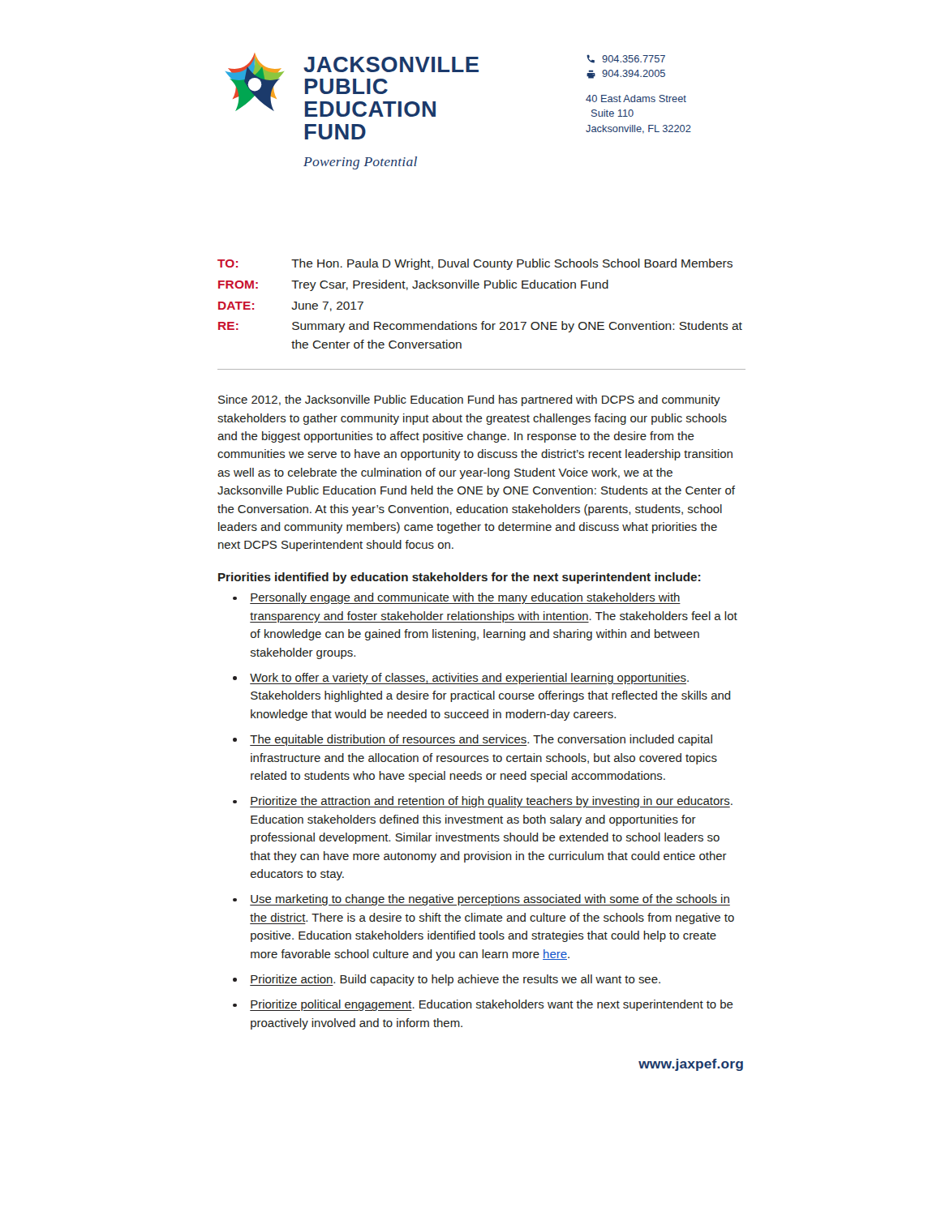Jacksonville
Public
Education
Fund
Powering Potential
904.356.7757
904.394.2005
40 East Adams Street
Suite 110
Jacksonville, FL 32202
| TO: | The Hon. Paula D Wright, Duval County Public Schools School Board Members |
| FROM: | Trey Csar, President, Jacksonville Public Education Fund |
| DATE: | June 7, 2017 |
| RE: | Summary and Recommendations for 2017 ONE by ONE Convention: Students at the Center of the Conversation |
Since 2012, the Jacksonville Public Education Fund has partnered with DCPS and community stakeholders to gather community input about the greatest challenges facing our public schools and the biggest opportunities to affect positive change. In response to the desire from the communities we serve to have an opportunity to discuss the district’s recent leadership transition as well as to celebrate the culmination of our year-long Student Voice work, we at the Jacksonville Public Education Fund held the ONE by ONE Convention: Students at the Center of the Conversation. At this year’s Convention, education stakeholders (parents, students, school leaders and community members) came together to determine and discuss what priorities the next DCPS Superintendent should focus on.
Priorities identified by education stakeholders for the next superintendent include:
Personally engage and communicate with the many education stakeholders with transparency and foster stakeholder relationships with intention. The stakeholders feel a lot of knowledge can be gained from listening, learning and sharing within and between stakeholder groups.
Work to offer a variety of classes, activities and experiential learning opportunities. Stakeholders highlighted a desire for practical course offerings that reflected the skills and knowledge that would be needed to succeed in modern-day careers.
The equitable distribution of resources and services. The conversation included capital infrastructure and the allocation of resources to certain schools, but also covered topics related to students who have special needs or need special accommodations.
Prioritize the attraction and retention of high quality teachers by investing in our educators. Education stakeholders defined this investment as both salary and opportunities for professional development. Similar investments should be extended to school leaders so that they can have more autonomy and provision in the curriculum that could entice other educators to stay.
Use marketing to change the negative perceptions associated with some of the schools in the district. There is a desire to shift the climate and culture of the schools from negative to positive. Education stakeholders identified tools and strategies that could help to create more favorable school culture and you can learn more here.
Prioritize action. Build capacity to help achieve the results we all want to see.
Prioritize political engagement. Education stakeholders want the next superintendent to be proactively involved and to inform them.
www.jaxpef.org